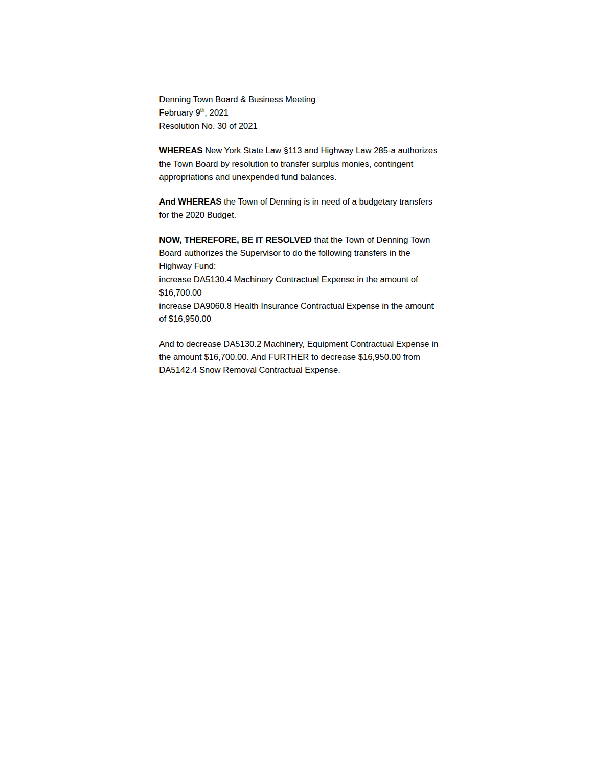Denning Town Board & Business Meeting
February 9th, 2021
Resolution No. 30 of 2021
WHEREAS New York State Law §113 and Highway Law 285-a authorizes the Town Board by resolution to transfer surplus monies, contingent appropriations and unexpended fund balances.
And WHEREAS the Town of Denning is in need of a budgetary transfers for the 2020 Budget.
NOW, THEREFORE, BE IT RESOLVED that the Town of Denning Town Board authorizes the Supervisor to do the following transfers in the Highway Fund:
increase DA5130.4 Machinery Contractual Expense in the amount of $16,700.00
increase DA9060.8 Health Insurance Contractual Expense in the amount of $16,950.00
And to decrease DA5130.2 Machinery, Equipment Contractual Expense in the amount $16,700.00. And FURTHER to decrease $16,950.00 from DA5142.4 Snow Removal Contractual Expense.